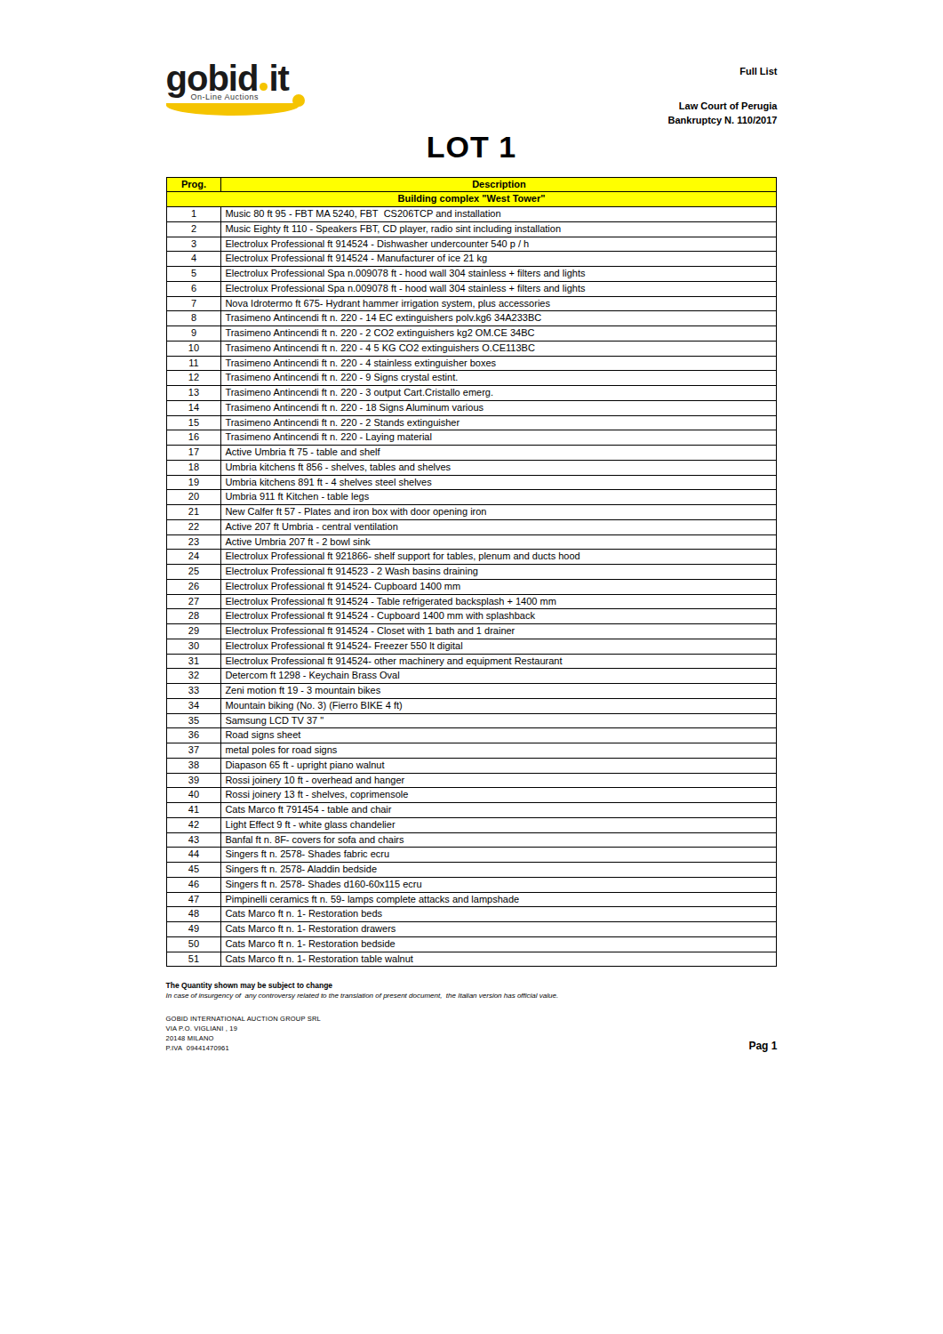go bid it
On-Line Auctions
Full List
Law Court of Perugia
Bankruptcy N. 110/2017
LOT 1
| Prog. | Description |
| --- | --- |
| Building complex "West Tower" |
| 1 | Music 80 ft 95 - FBT MA 5240, FBT CS206TCP and installation |
| 2 | Music Eighty ft 110 - Speakers FBT, CD player, radio sint including installation |
| 3 | Electrolux Professional ft 914524 - Dishwasher undercounter 540 p / h |
| 4 | Electrolux Professional ft 914524 - Manufacturer of ice 21 kg |
| 5 | Electrolux Professional Spa n.009078 ft - hood wall 304 stainless + filters and lights |
| 6 | Electrolux Professional Spa n.009078 ft - hood wall 304 stainless + filters and lights |
| 7 | Nova Idrotermo ft 675- Hydrant hammer irrigation system, plus accessories |
| 8 | Trasimeno Antincendi ft n. 220 - 14 EC extinguishers polv.kg6 34A233BC |
| 9 | Trasimeno Antincendi ft n. 220 - 2 CO2 extinguishers kg2 OM.CE 34BC |
| 10 | Trasimeno Antincendi ft n. 220 - 4 5 KG CO2 extinguishers O.CE113BC |
| 11 | Trasimeno Antincendi ft n. 220 - 4 stainless extinguisher boxes |
| 12 | Trasimeno Antincendi ft n. 220 - 9 Signs crystal estint. |
| 13 | Trasimeno Antincendi ft n. 220 - 3 output Cart.Cristallo emerg. |
| 14 | Trasimeno Antincendi ft n. 220 - 18 Signs Aluminum various |
| 15 | Trasimeno Antincendi ft n. 220 - 2 Stands extinguisher |
| 16 | Trasimeno Antincendi ft n. 220 - Laying material |
| 17 | Active Umbria ft 75 - table and shelf |
| 18 | Umbria kitchens ft 856 - shelves, tables and shelves |
| 19 | Umbria kitchens 891 ft - 4 shelves steel shelves |
| 20 | Umbria 911 ft Kitchen - table legs |
| 21 | New Calfer ft 57 - Plates and iron box with door opening iron |
| 22 | Active 207 ft Umbria - central ventilation |
| 23 | Active Umbria 207 ft - 2 bowl sink |
| 24 | Electrolux Professional ft 921866- shelf support for tables, plenum and ducts hood |
| 25 | Electrolux Professional ft 914523 - 2 Wash basins draining |
| 26 | Electrolux Professional ft 914524- Cupboard 1400 mm |
| 27 | Electrolux Professional ft 914524 - Table refrigerated backsplash + 1400 mm |
| 28 | Electrolux Professional ft 914524 - Cupboard 1400 mm with splashback |
| 29 | Electrolux Professional ft 914524 - Closet with 1 bath and 1 drainer |
| 30 | Electrolux Professional ft 914524- Freezer 550 lt digital |
| 31 | Electrolux Professional ft 914524- other machinery and equipment Restaurant |
| 32 | Detercom ft 1298 - Keychain Brass Oval |
| 33 | Zeni motion ft 19 - 3 mountain bikes |
| 34 | Mountain biking (No. 3) (Fierro BIKE 4 ft) |
| 35 | Samsung LCD TV 37 " |
| 36 | Road signs sheet |
| 37 | metal poles for road signs |
| 38 | Diapason 65 ft - upright piano walnut |
| 39 | Rossi joinery 10 ft - overhead and hanger |
| 40 | Rossi joinery 13 ft - shelves, coprimensole |
| 41 | Cats Marco ft 791454 - table and chair |
| 42 | Light Effect 9 ft - white glass chandelier |
| 43 | Banfal ft n. 8F- covers for sofa and chairs |
| 44 | Singers ft n. 2578- Shades fabric ecru |
| 45 | Singers ft n. 2578- Aladdin bedside |
| 46 | Singers ft n. 2578- Shades d160-60x115 ecru |
| 47 | Pimpinelli ceramics ft n. 59- lamps complete attacks and lampshade |
| 48 | Cats Marco ft n. 1- Restoration beds |
| 49 | Cats Marco ft n. 1- Restoration drawers |
| 50 | Cats Marco ft n. 1- Restoration bedside |
| 51 | Cats Marco ft n. 1- Restoration table walnut |
The Quantity shown may be subject to change
In case of insurgency of any controversy related to the translation of present document, the Italian version has official value.
GOBID INTERNATIONAL AUCTION GROUP SRL
VIA P.O. VIGLIANI , 19
20148 MILANO
P.IVA 09441470961
Pag 1